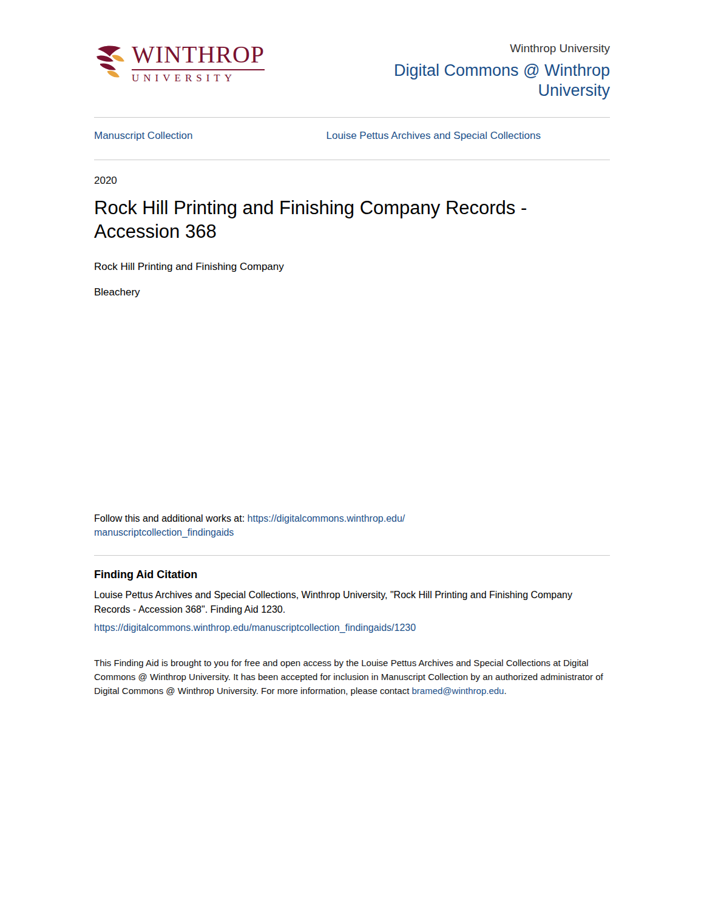WINTHROP
UNIVERSITY
Winthrop University
Digital Commons @ Winthrop
University
Manuscript Collection
Louise Pettus Archives and Special Collections
2020
Rock Hill Printing and Finishing Company Records - Accession 368
Rock Hill Printing and Finishing Company
Bleachery
Follow this and additional works at: https://digitalcommons.winthrop.edu/
manuscriptcollection_findingaids
Finding Aid Citation
Louise Pettus Archives and Special Collections, Winthrop University, "Rock Hill Printing and Finishing Company Records - Accession 368". Finding Aid 1230.
https://digitalcommons.winthrop.edu/manuscriptcollection_findingaids/1230
This Finding Aid is brought to you for free and open access by the Louise Pettus Archives and Special Collections at Digital Commons @ Winthrop University. It has been accepted for inclusion in Manuscript Collection by an authorized administrator of Digital Commons @ Winthrop University. For more information, please contact bramed@winthrop.edu.